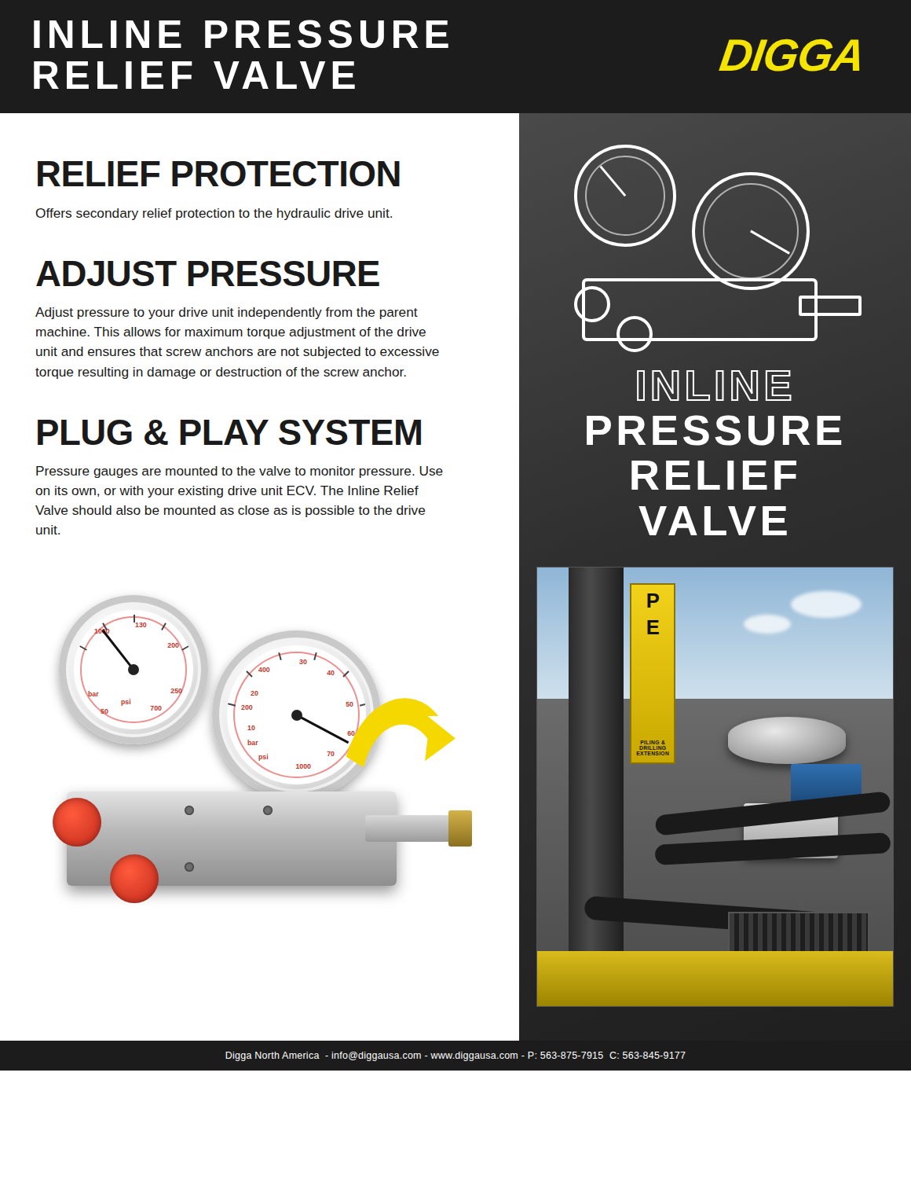Inline Pressure
Relief Valve
DIGGA
Relief Protection
Offers secondary relief protection to the hydraulic drive unit.
Adjust Pressure
Adjust pressure to your drive unit independently from the parent machine. This allows for maximum torque adjustment of the drive unit and ensures that screw anchors are not subjected to excessive torque resulting in damage or destruction of the screw anchor.
Plug & Play System
Pressure gauges are mounted to the valve to monitor pressure. Use on its own, or with your existing drive unit ECV. The Inline Relief Valve should also be mounted as close as is possible to the drive unit.
1000 130 200 250 700 50 bar psi
400 30 40 50 60 70 1000 psi bar 200 10 20
Inline
Pressure
Relief
Valve
P E
PILING & DRILLING
EXTENSION
Digga North America - info@diggausa.com - www.diggausa.com - P: 563-875-7915 C: 563-845-9177